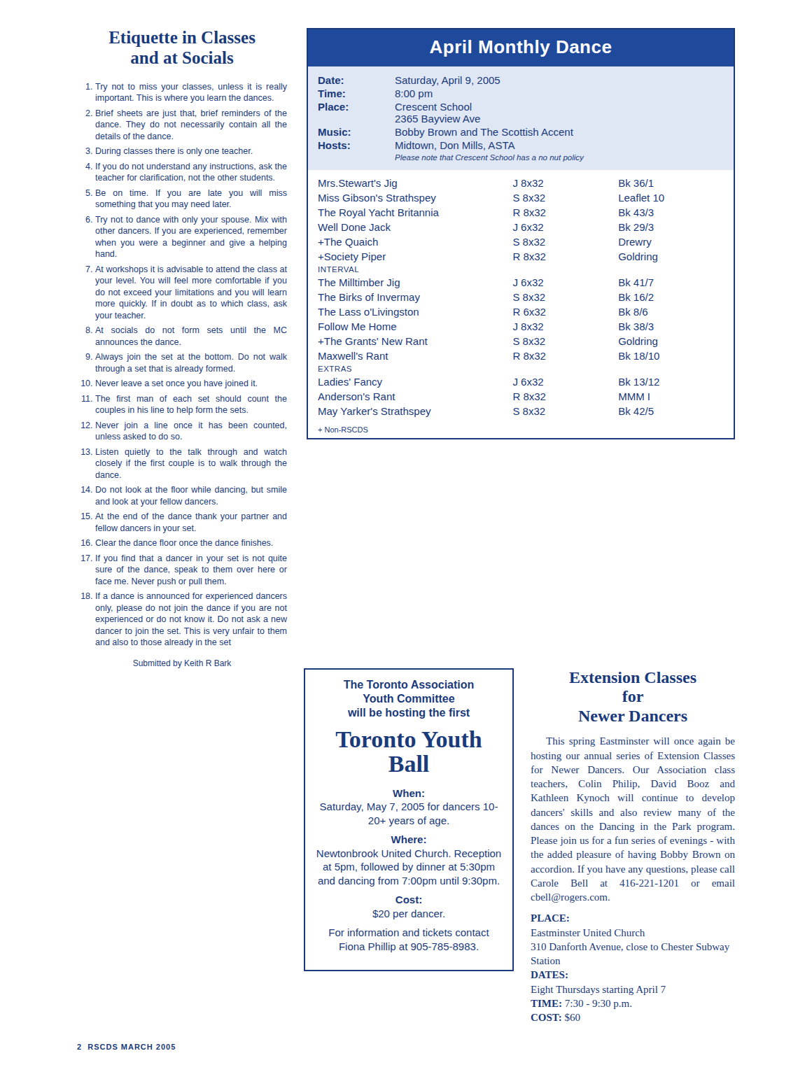Etiquette in Classes
and at Socials
Try not to miss your classes, unless it is really important. This is where you learn the dances.
Brief sheets are just that, brief reminders of the dance. They do not necessarily contain all the details of the dance.
During classes there is only one teacher.
If you do not understand any instructions, ask the teacher for clarification, not the other students.
Be on time. If you are late you will miss something that you may need later.
Try not to dance with only your spouse. Mix with other dancers. If you are experienced, remember when you were a beginner and give a helping hand.
At workshops it is advisable to attend the class at your level. You will feel more comfortable if you do not exceed your limitations and you will learn more quickly. If in doubt as to which class, ask your teacher.
At socials do not form sets until the MC announces the dance.
Always join the set at the bottom. Do not walk through a set that is already formed.
Never leave a set once you have joined it.
The first man of each set should count the couples in his line to help form the sets.
Never join a line once it has been counted, unless asked to do so.
Listen quietly to the talk through and watch closely if the first couple is to walk through the dance.
Do not look at the floor while dancing, but smile and look at your fellow dancers.
At the end of the dance thank your partner and fellow dancers in your set.
Clear the dance floor once the dance finishes.
If you find that a dancer in your set is not quite sure of the dance, speak to them over here or face me. Never push or pull them.
If a dance is announced for experienced dancers only, please do not join the dance if you are not experienced or do not know it. Do not ask a new dancer to join the set. This is very unfair to them and also to those already in the set
Submitted by Keith R Bark
April Monthly Dance
| Date: | Saturday, April 9, 2005 |
| Time: | 8:00 pm |
| Place: | Crescent School 2365 Bayview Ave |
| Music: | Bobby Brown and The Scottish Accent |
| Hosts: | Midtown, Don Mills, ASTA |
Please note that Crescent School has a no nut policy
| Mrs.Stewart's Jig | J 8x32 | Bk 36/1 |
| Miss Gibson's Strathspey | S 8x32 | Leaflet 10 |
| The Royal Yacht Britannia | R 8x32 | Bk 43/3 |
| Well Done Jack | J 6x32 | Bk 29/3 |
| +The Quaich | S 8x32 | Drewry |
| +Society Piper | R 8x32 | Goldring |
| INTERVAL |
| The Milltimber Jig | J 6x32 | Bk 41/7 |
| The Birks of Invermay | S 8x32 | Bk 16/2 |
| The Lass o'Livingston | R 6x32 | Bk 8/6 |
| Follow Me Home | J 8x32 | Bk 38/3 |
| +The Grants' New Rant | S 8x32 | Goldring |
| Maxwell's Rant | R 8x32 | Bk 18/10 |
| EXTRAS |
| Ladies' Fancy | J 6x32 | Bk 13/12 |
| Anderson's Rant | R 8x32 | MMM I |
| May Yarker's Strathspey | S 8x32 | Bk 42/5 |
+ Non-RSCDS
The Toronto Association
Youth Committee
will be hosting the first
Toronto Youth Ball
When:
Saturday, May 7, 2005 for dancers 10-20+ years of age.
Where:
Newtonbrook United Church. Reception at 5pm, followed by dinner at 5:30pm and dancing from 7:00pm until 9:30pm.
Cost:
$20 per dancer.
For information and tickets contact Fiona Phillip at 905-785-8983.
Extension Classes
for
Newer Dancers
This spring Eastminster will once again be hosting our annual series of Extension Classes for Newer Dancers. Our Association class teachers, Colin Philip, David Booz and Kathleen Kynoch will continue to develop dancers' skills and also review many of the dances on the Dancing in the Park program. Please join us for a fun series of evenings - with the added pleasure of having Bobby Brown on accordion. If you have any questions, please call Carole Bell at 416-221-1201 or email cbell@rogers.com.
PLACE:
Eastminster United Church
310 Danforth Avenue, close to Chester Subway Station
DATES:
Eight Thursdays starting April 7
TIME: 7:30 - 9:30 p.m.
COST: $60
2 RSCDS MARCH 2005